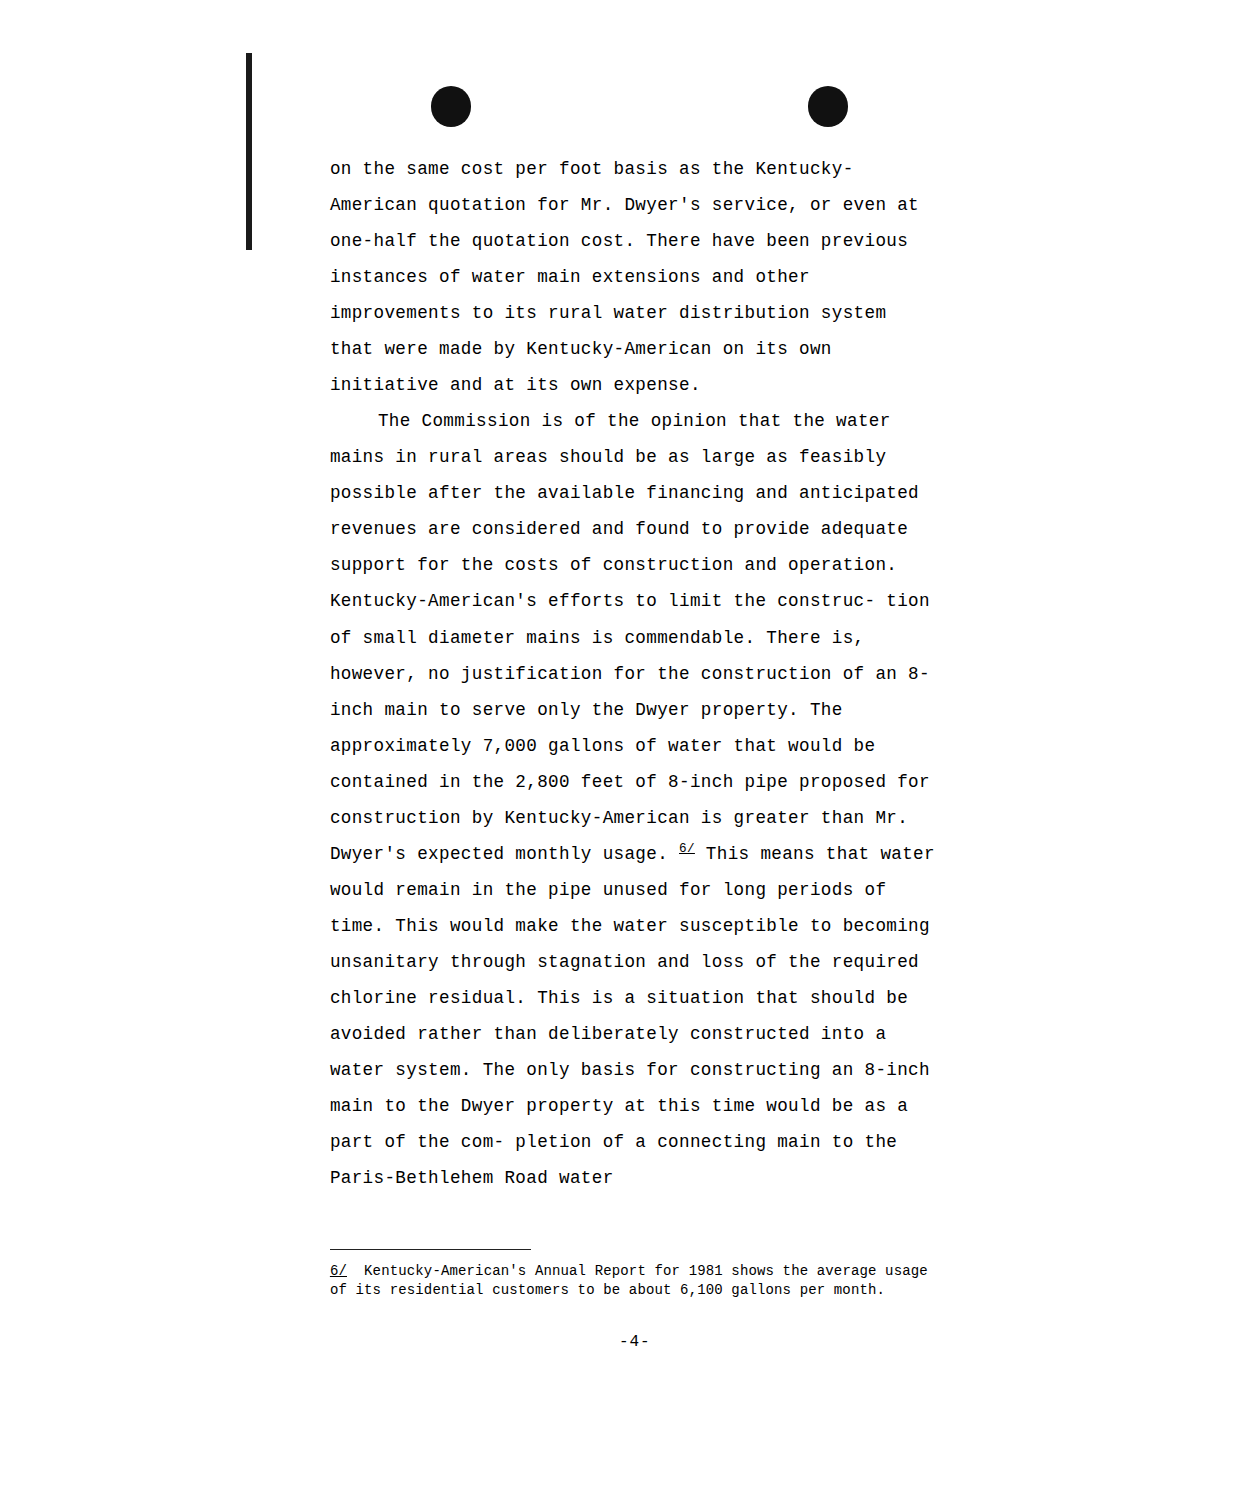on the same cost per foot basis as the Kentucky-American quotation for Mr. Dwyer's service, or even at one-half the quotation cost. There have been previous instances of water main extensions and other improvements to its rural water distribution system that were made by Kentucky-American on its own initiative and at its own expense.
The Commission is of the opinion that the water mains in rural areas should be as large as feasibly possible after the available financing and anticipated revenues are considered and found to provide adequate support for the costs of construction and operation. Kentucky-American's efforts to limit the construc- tion of small diameter mains is commendable. There is, however, no justification for the construction of an 8-inch main to serve only the Dwyer property. The approximately 7,000 gallons of water that would be contained in the 2,800 feet of 8-inch pipe proposed for construction by Kentucky-American is greater than Mr. Dwyer's expected monthly usage. 6/ This means that water would remain in the pipe unused for long periods of time. This would make the water susceptible to becoming unsanitary through stagnation and loss of the required chlorine residual. This is a situation that should be avoided rather than deliberately constructed into a water system. The only basis for constructing an 8-inch main to the Dwyer property at this time would be as a part of the com- pletion of a connecting main to the Paris-Bethlehem Road water
6/ Kentucky-American's Annual Report for 1981 shows the average usage of its residential customers to be about 6,100 gallons per month.
-4-